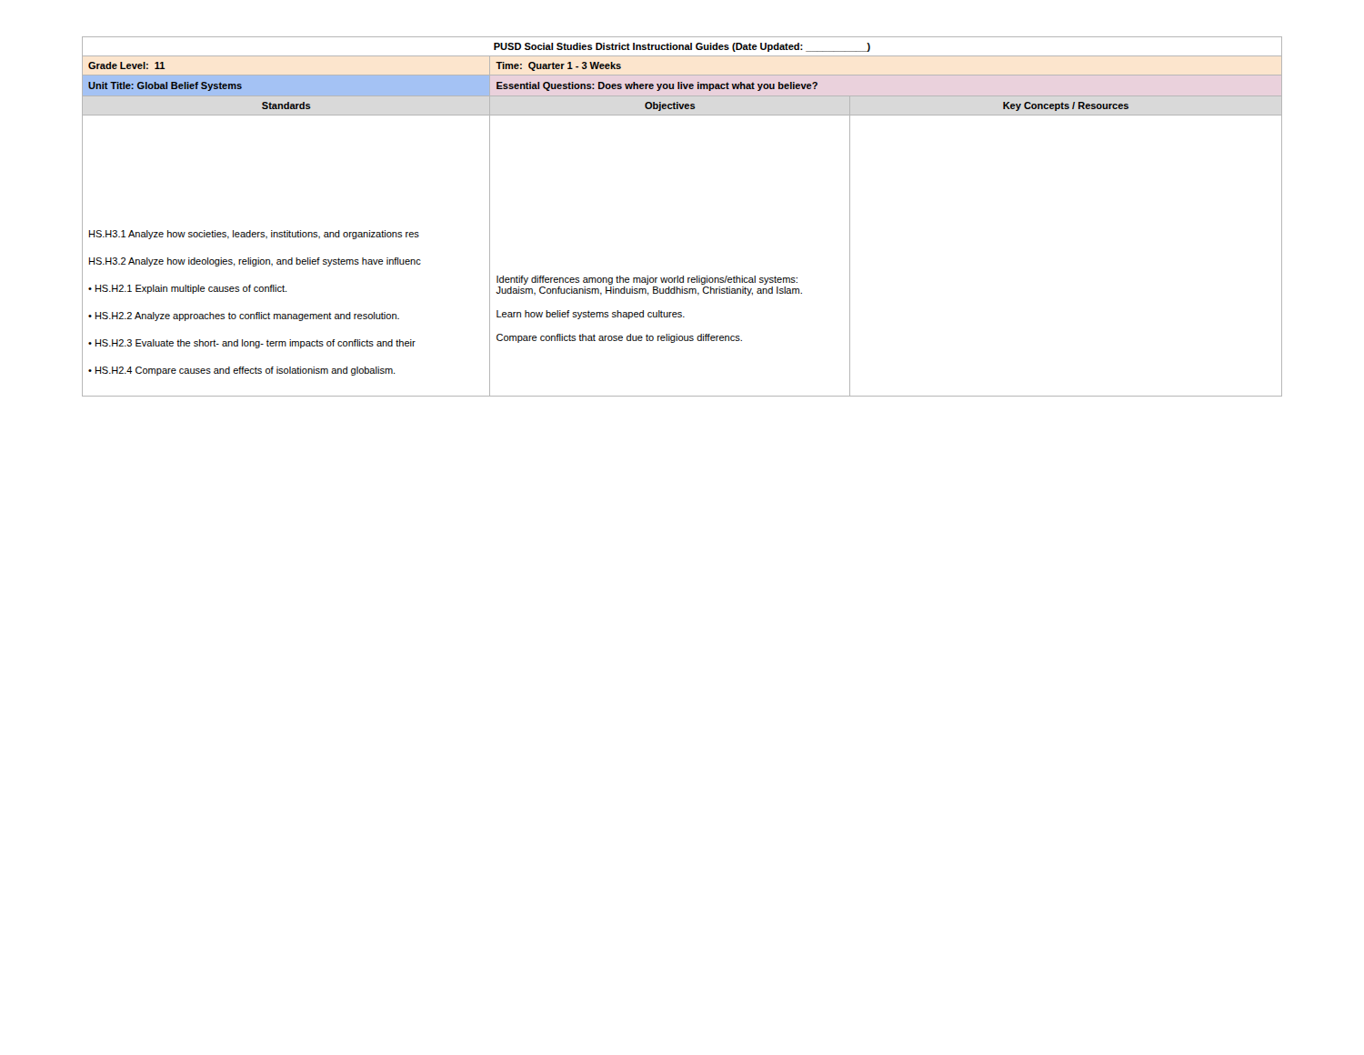| PUSD Social Studies District Instructional Guides (Date Updated: ___________) |
| Grade Level: 11 | Time: Quarter 1 - 3 Weeks |
| Unit Title: Global Belief Systems | Essential Questions: Does where you live impact what you believe? |
| Standards | Objectives | Key Concepts / Resources |
| HS.H3.1 Analyze how societies, leaders, institutions, and organizations res HS.H3.2 Analyze how ideologies, religion, and belief systems have influenc • HS.H2.1 Explain multiple causes of conflict. • HS.H2.2 Analyze approaches to conflict management and resolution. • HS.H2.3 Evaluate the short- and long- term impacts of conflicts and their • HS.H2.4 Compare causes and effects of isolationism and globalism. | Identify differences among the major world religions/ethical systems: Judaism, Confucianism, Hinduism, Buddhism, Christianity, and Islam. Learn how belief systems shaped cultures. Compare conflicts that arose due to religious differencs. | |